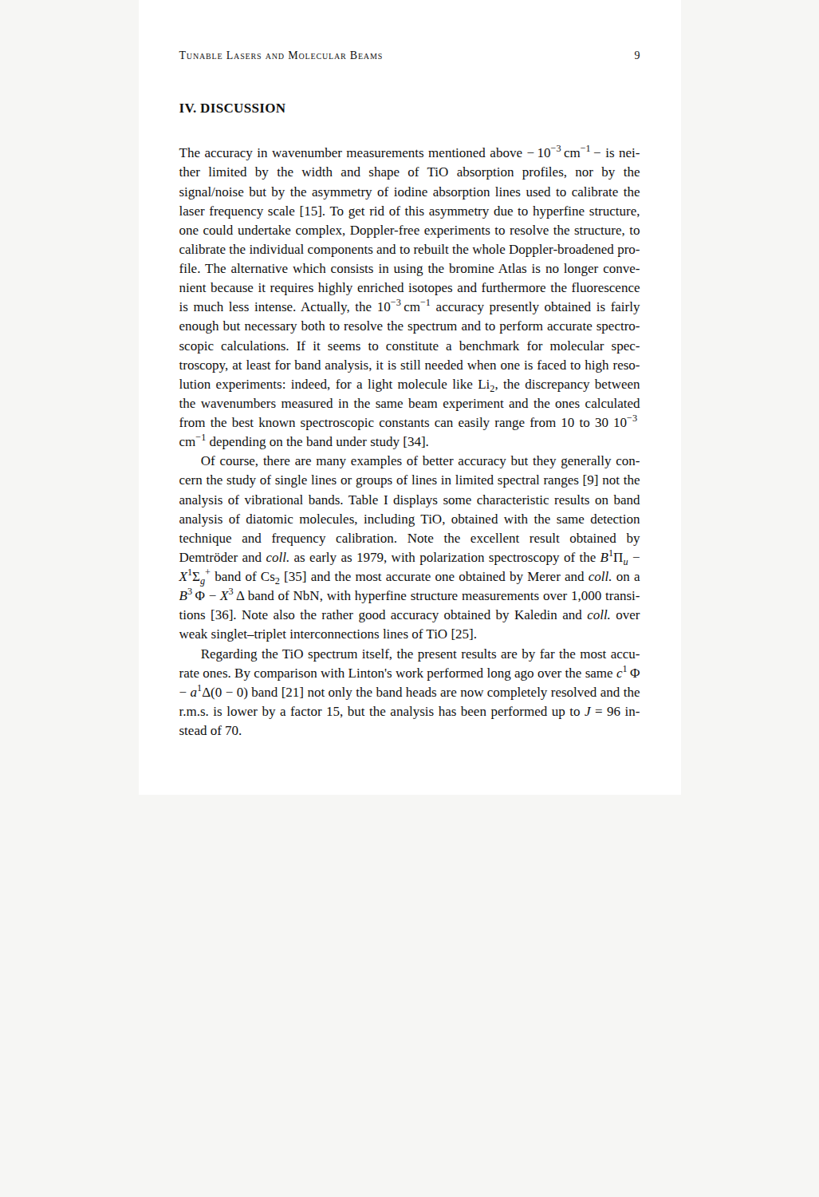Tunable Lasers and Molecular Beams 9
IV. DISCUSSION
The accuracy in wavenumber measurements mentioned above − 10−3 cm−1 − is neither limited by the width and shape of TiO absorption profiles, nor by the signal/noise but by the asymmetry of iodine absorption lines used to calibrate the laser frequency scale [15]. To get rid of this asymmetry due to hyperfine structure, one could undertake complex, Doppler-free experiments to resolve the structure, to calibrate the individual components and to rebuilt the whole Doppler-broadened profile. The alternative which consists in using the bromine Atlas is no longer convenient because it requires highly enriched isotopes and furthermore the fluorescence is much less intense. Actually, the 10−3 cm−1 accuracy presently obtained is fairly enough but necessary both to resolve the spectrum and to perform accurate spectroscopic calculations. If it seems to constitute a benchmark for molecular spectroscopy, at least for band analysis, it is still needed when one is faced to high resolution experiments: indeed, for a light molecule like Li2, the discrepancy between the wavenumbers measured in the same beam experiment and the ones calculated from the best known spectroscopic constants can easily range from 10 to 30 10−3 cm−1 depending on the band under study [34].
Of course, there are many examples of better accuracy but they generally concern the study of single lines or groups of lines in limited spectral ranges [9] not the analysis of vibrational bands. Table I displays some characteristic results on band analysis of diatomic molecules, including TiO, obtained with the same detection technique and frequency calibration. Note the excellent result obtained by Demtröder and coll. as early as 1979, with polarization spectroscopy of the B1Πu − X1Σg+ band of Cs2 [35] and the most accurate one obtained by Merer and coll. on a B3 Φ − X3 Δ band of NbN, with hyperfine structure measurements over 1,000 transitions [36]. Note also the rather good accuracy obtained by Kaledin and coll. over weak singlet–triplet interconnections lines of TiO [25].
Regarding the TiO spectrum itself, the present results are by far the most accurate ones. By comparison with Linton's work performed long ago over the same c1 Φ − a1Δ(0 − 0) band [21] not only the band heads are now completely resolved and the r.m.s. is lower by a factor 15, but the analysis has been performed up to J = 96 instead of 70.